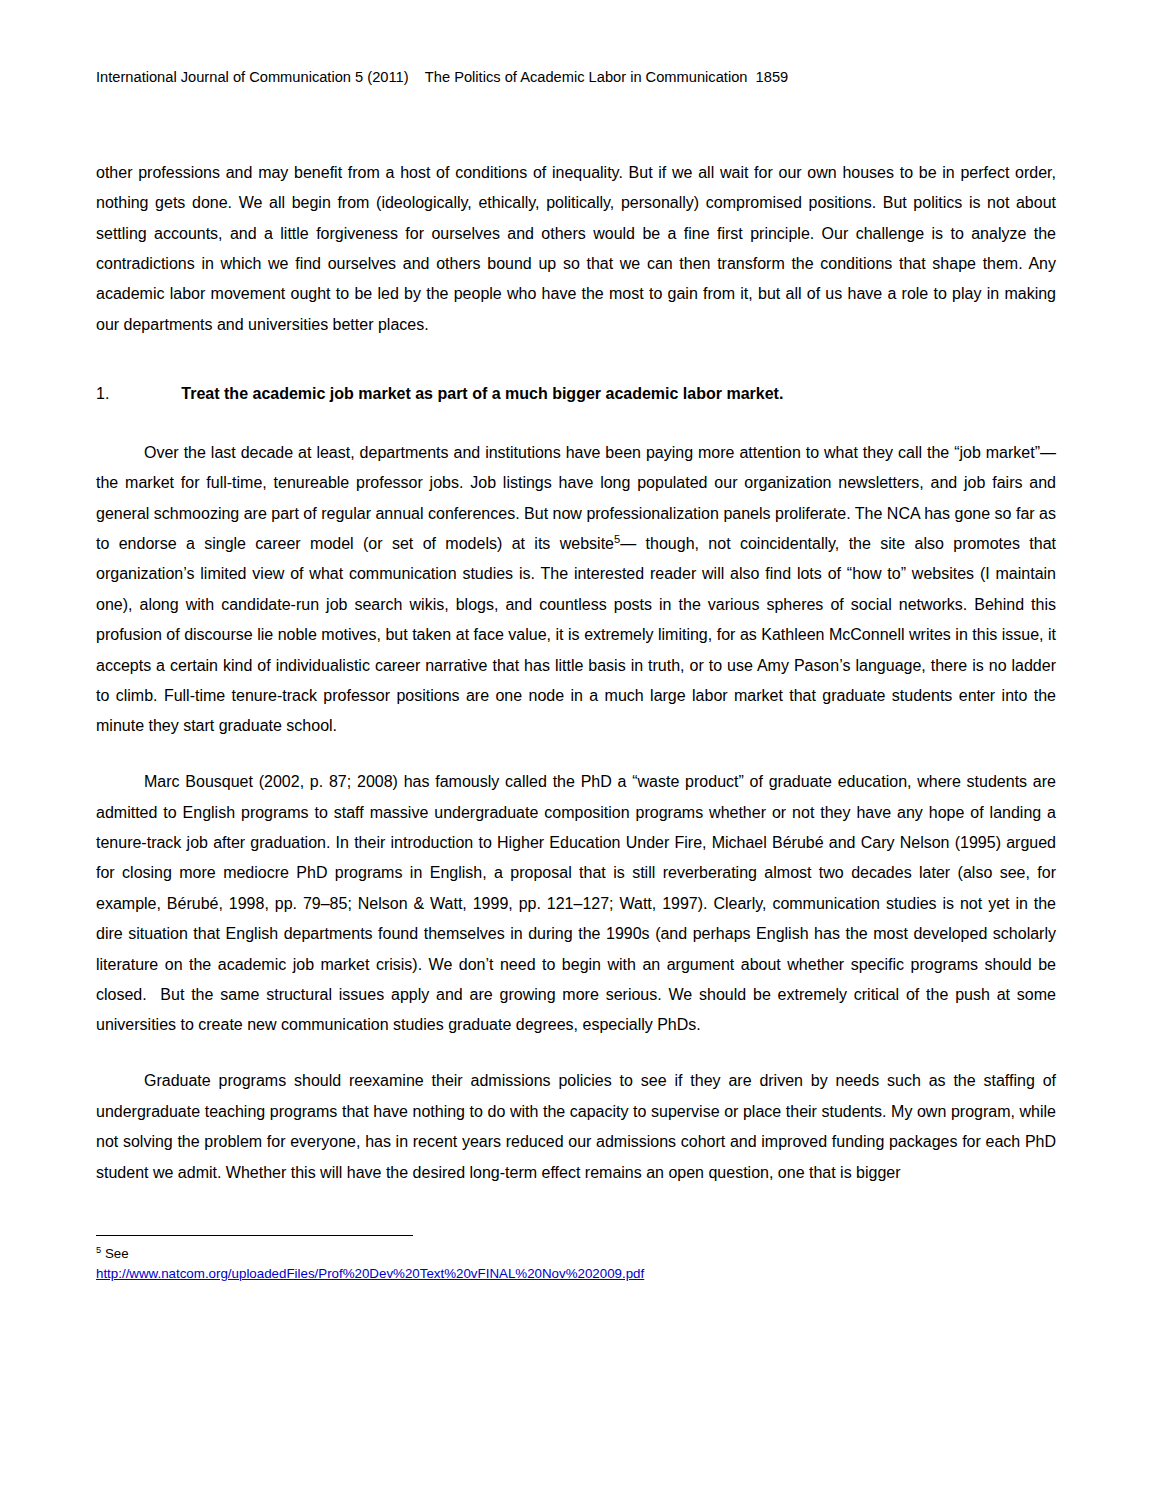International Journal of Communication 5 (2011) The Politics of Academic Labor in Communication 1859
other professions and may benefit from a host of conditions of inequality. But if we all wait for our own houses to be in perfect order, nothing gets done. We all begin from (ideologically, ethically, politically, personally) compromised positions. But politics is not about settling accounts, and a little forgiveness for ourselves and others would be a fine first principle. Our challenge is to analyze the contradictions in which we find ourselves and others bound up so that we can then transform the conditions that shape them. Any academic labor movement ought to be led by the people who have the most to gain from it, but all of us have a role to play in making our departments and universities better places.
1. Treat the academic job market as part of a much bigger academic labor market.
Over the last decade at least, departments and institutions have been paying more attention to what they call the “job market”—the market for full-time, tenureable professor jobs. Job listings have long populated our organization newsletters, and job fairs and general schmoozing are part of regular annual conferences. But now professionalization panels proliferate. The NCA has gone so far as to endorse a single career model (or set of models) at its website5— though, not coincidentally, the site also promotes that organization’s limited view of what communication studies is. The interested reader will also find lots of “how to” websites (I maintain one), along with candidate-run job search wikis, blogs, and countless posts in the various spheres of social networks. Behind this profusion of discourse lie noble motives, but taken at face value, it is extremely limiting, for as Kathleen McConnell writes in this issue, it accepts a certain kind of individualistic career narrative that has little basis in truth, or to use Amy Pason’s language, there is no ladder to climb. Full-time tenure-track professor positions are one node in a much large labor market that graduate students enter into the minute they start graduate school.
Marc Bousquet (2002, p. 87; 2008) has famously called the PhD a “waste product” of graduate education, where students are admitted to English programs to staff massive undergraduate composition programs whether or not they have any hope of landing a tenure-track job after graduation. In their introduction to Higher Education Under Fire, Michael Bérubé and Cary Nelson (1995) argued for closing more mediocre PhD programs in English, a proposal that is still reverberating almost two decades later (also see, for example, Bérubé, 1998, pp. 79–85; Nelson & Watt, 1999, pp. 121–127; Watt, 1997). Clearly, communication studies is not yet in the dire situation that English departments found themselves in during the 1990s (and perhaps English has the most developed scholarly literature on the academic job market crisis). We don’t need to begin with an argument about whether specific programs should be closed. But the same structural issues apply and are growing more serious. We should be extremely critical of the push at some universities to create new communication studies graduate degrees, especially PhDs.
Graduate programs should reexamine their admissions policies to see if they are driven by needs such as the staffing of undergraduate teaching programs that have nothing to do with the capacity to supervise or place their students. My own program, while not solving the problem for everyone, has in recent years reduced our admissions cohort and improved funding packages for each PhD student we admit. Whether this will have the desired long-term effect remains an open question, one that is bigger
5 See http://www.natcom.org/uploadedFiles/Prof%20Dev%20Text%20vFINAL%20Nov%202009.pdf